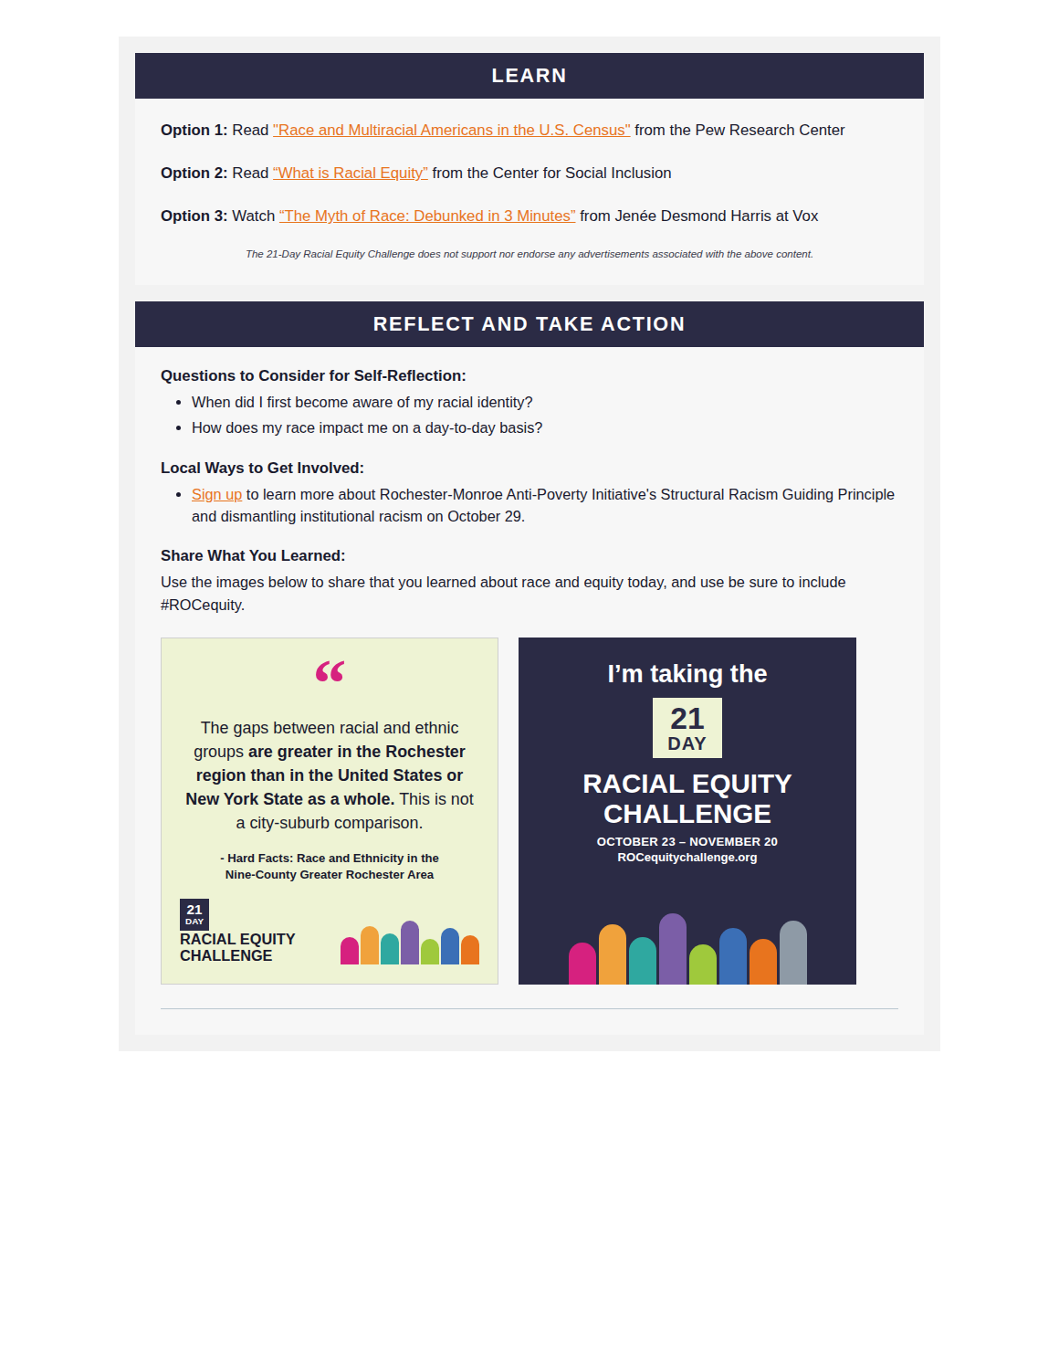LEARN
Option 1: Read "Race and Multiracial Americans in the U.S. Census" from the Pew Research Center
Option 2: Read “What is Racial Equity” from the Center for Social Inclusion
Option 3: Watch “The Myth of Race: Debunked in 3 Minutes” from Jenée Desmond Harris at Vox
The 21-Day Racial Equity Challenge does not support nor endorse any advertisements associated with the above content.
REFLECT AND TAKE ACTION
Questions to Consider for Self-Reflection:
When did I first become aware of my racial identity?
How does my race impact me on a day-to-day basis?
Local Ways to Get Involved:
Sign up to learn more about Rochester-Monroe Anti-Poverty Initiative's Structural Racism Guiding Principle and dismantling institutional racism on October 29.
Share What You Learned:
Use the images below to share that you learned about race and equity today, and use be sure to include #ROCequity.
“
The gaps between racial and ethnic groups are greater in the Rochester region than in the United States or New York State as a whole. This is not a city-suburb comparison.
- Hard Facts: Race and Ethnicity in the
Nine-County Greater Rochester Area
21 DAY
RACIAL EQUITY
CHALLENGE
I’m taking the
21 DAY
RACIAL EQUITY
CHALLENGE
OCTOBER 23 – NOVEMBER 20
ROCequitychallenge.org